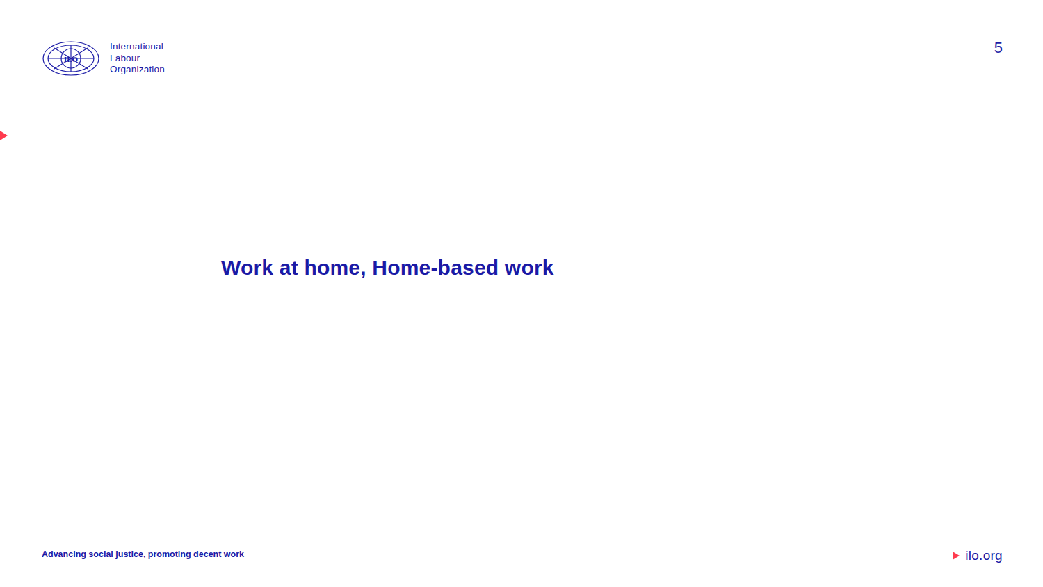ILO
International
Labour
Organization
5
Work at home, Home-based work
Advancing social justice, promoting decent work
ilo.org